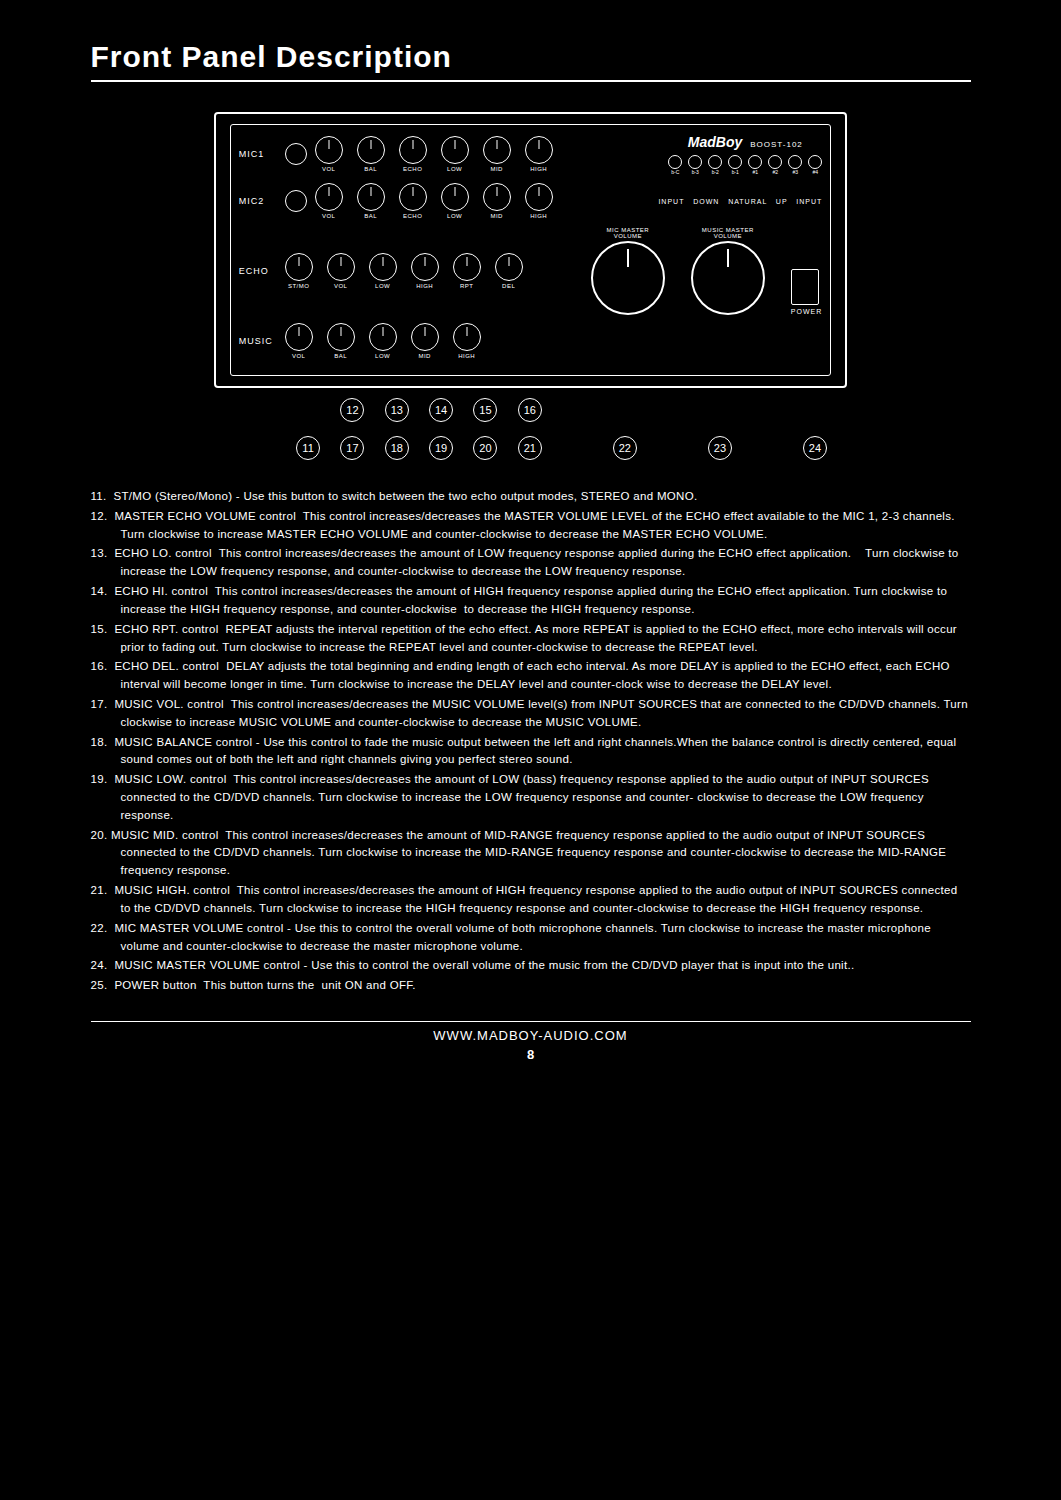Front Panel Description
MIC1
VOL
BAL
ECHO
LOW
MID
HIGH
MadBoy BOOST-102
b-C
b-3
b-2
b-1
#1
#2
#3
#4
MIC2
VOL
BAL
ECHO
LOW
MID
HIGH
INPUT DOWN NATURAL UP INPUT
ECHO
ST/MO
VOL
LOW
HIGH
RPT
DEL
MIC MASTER
VOLUME
MUSIC MASTER
VOLUME
POWER
MUSIC
VOL
BAL
LOW
MID
HIGH
12 13 14 15 16 11 17 18 19 20 21 22 23 24
11. ST/MO (Stereo/Mono) - Use this button to switch between the two echo output modes, STEREO and MONO.
12. MASTER ECHO VOLUME control This control increases/decreases the MASTER VOLUME LEVEL of the ECHO effect available to the MIC 1, 2-3 channels. Turn clockwise to increase MASTER ECHO VOLUME and counter-clockwise to decrease the MASTER ECHO VOLUME.
13. ECHO LO. control This control increases/decreases the amount of LOW frequency response applied during the ECHO effect application. Turn clockwise to increase the LOW frequency response, and counter-clockwise to decrease the LOW frequency response.
14. ECHO HI. control This control increases/decreases the amount of HIGH frequency response applied during the ECHO effect application. Turn clockwise to increase the HIGH frequency response, and counter-clockwise to decrease the HIGH frequency response.
15. ECHO RPT. control REPEAT adjusts the interval repetition of the echo effect. As more REPEAT is applied to the ECHO effect, more echo intervals will occur prior to fading out. Turn clockwise to increase the REPEAT level and counter-clockwise to decrease the REPEAT level.
16. ECHO DEL. control DELAY adjusts the total beginning and ending length of each echo interval. As more DELAY is applied to the ECHO effect, each ECHO interval will become longer in time. Turn clockwise to increase the DELAY level and counter-clock wise to decrease the DELAY level.
17. MUSIC VOL. control This control increases/decreases the MUSIC VOLUME level(s) from INPUT SOURCES that are connected to the CD/DVD channels. Turn clockwise to increase MUSIC VOLUME and counter-clockwise to decrease the MUSIC VOLUME.
18. MUSIC BALANCE control - Use this control to fade the music output between the left and right channels.When the balance control is directly centered, equal sound comes out of both the left and right channels giving you perfect stereo sound.
19. MUSIC LOW. control This control increases/decreases the amount of LOW (bass) frequency response applied to the audio output of INPUT SOURCES connected to the CD/DVD channels. Turn clockwise to increase the LOW frequency response and counter- clockwise to decrease the LOW frequency response.
20. MUSIC MID. control This control increases/decreases the amount of MID-RANGE frequency response applied to the audio output of INPUT SOURCES connected to the CD/DVD channels. Turn clockwise to increase the MID-RANGE frequency response and counter-clockwise to decrease the MID-RANGE frequency response.
21. MUSIC HIGH. control This control increases/decreases the amount of HIGH frequency response applied to the audio output of INPUT SOURCES connected to the CD/DVD channels. Turn clockwise to increase the HIGH frequency response and counter-clockwise to decrease the HIGH frequency response.
22. MIC MASTER VOLUME control - Use this to control the overall volume of both microphone channels. Turn clockwise to increase the master microphone volume and counter-clockwise to decrease the master microphone volume.
24. MUSIC MASTER VOLUME control - Use this to control the overall volume of the music from the CD/DVD player that is input into the unit..
25. POWER button This button turns the unit ON and OFF.
WWW.MADBOY-AUDIO.COM
8